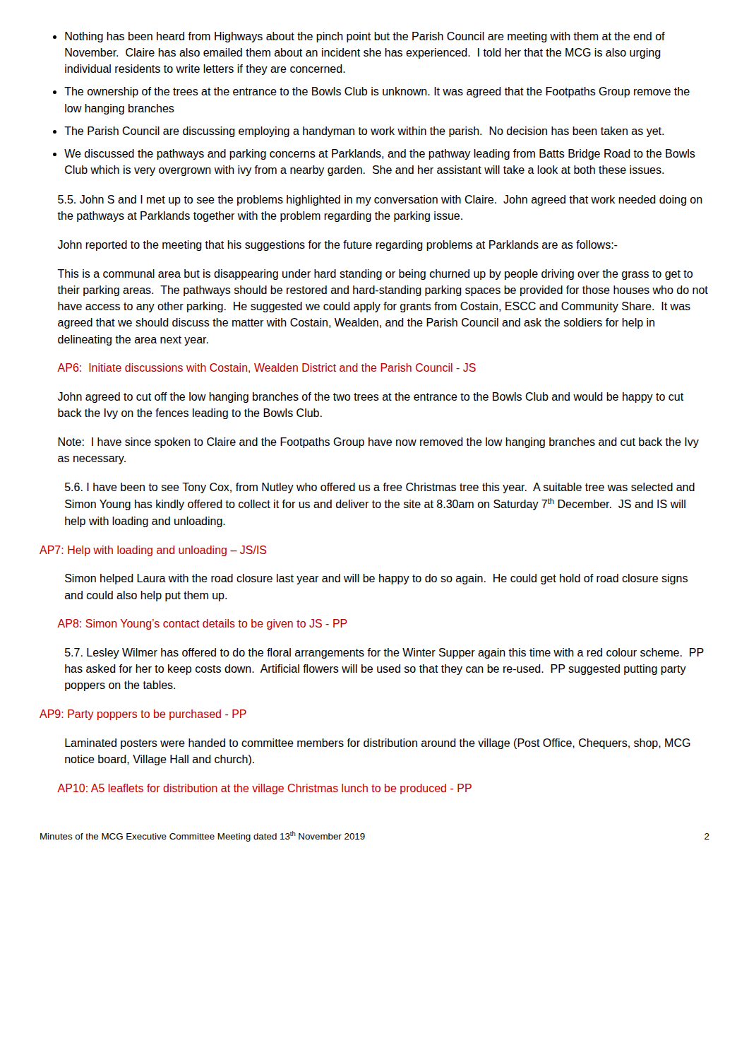Nothing has been heard from Highways about the pinch point but the Parish Council are meeting with them at the end of November. Claire has also emailed them about an incident she has experienced. I told her that the MCG is also urging individual residents to write letters if they are concerned.
The ownership of the trees at the entrance to the Bowls Club is unknown. It was agreed that the Footpaths Group remove the low hanging branches
The Parish Council are discussing employing a handyman to work within the parish. No decision has been taken as yet.
We discussed the pathways and parking concerns at Parklands, and the pathway leading from Batts Bridge Road to the Bowls Club which is very overgrown with ivy from a nearby garden. She and her assistant will take a look at both these issues.
5.5. John S and I met up to see the problems highlighted in my conversation with Claire. John agreed that work needed doing on the pathways at Parklands together with the problem regarding the parking issue.
John reported to the meeting that his suggestions for the future regarding problems at Parklands are as follows:-
This is a communal area but is disappearing under hard standing or being churned up by people driving over the grass to get to their parking areas. The pathways should be restored and hard-standing parking spaces be provided for those houses who do not have access to any other parking. He suggested we could apply for grants from Costain, ESCC and Community Share. It was agreed that we should discuss the matter with Costain, Wealden, and the Parish Council and ask the soldiers for help in delineating the area next year.
AP6: Initiate discussions with Costain, Wealden District and the Parish Council - JS
John agreed to cut off the low hanging branches of the two trees at the entrance to the Bowls Club and would be happy to cut back the Ivy on the fences leading to the Bowls Club.
Note: I have since spoken to Claire and the Footpaths Group have now removed the low hanging branches and cut back the Ivy as necessary.
5.6. I have been to see Tony Cox, from Nutley who offered us a free Christmas tree this year. A suitable tree was selected and Simon Young has kindly offered to collect it for us and deliver to the site at 8.30am on Saturday 7th December. JS and IS will help with loading and unloading.
AP7: Help with loading and unloading – JS/IS
Simon helped Laura with the road closure last year and will be happy to do so again. He could get hold of road closure signs and could also help put them up.
AP8: Simon Young’s contact details to be given to JS - PP
5.7. Lesley Wilmer has offered to do the floral arrangements for the Winter Supper again this time with a red colour scheme. PP has asked for her to keep costs down. Artificial flowers will be used so that they can be re-used. PP suggested putting party poppers on the tables.
AP9: Party poppers to be purchased - PP
Laminated posters were handed to committee members for distribution around the village (Post Office, Chequers, shop, MCG notice board, Village Hall and church).
AP10: A5 leaflets for distribution at the village Christmas lunch to be produced - PP
Minutes of the MCG Executive Committee Meeting dated 13th November 2019 2